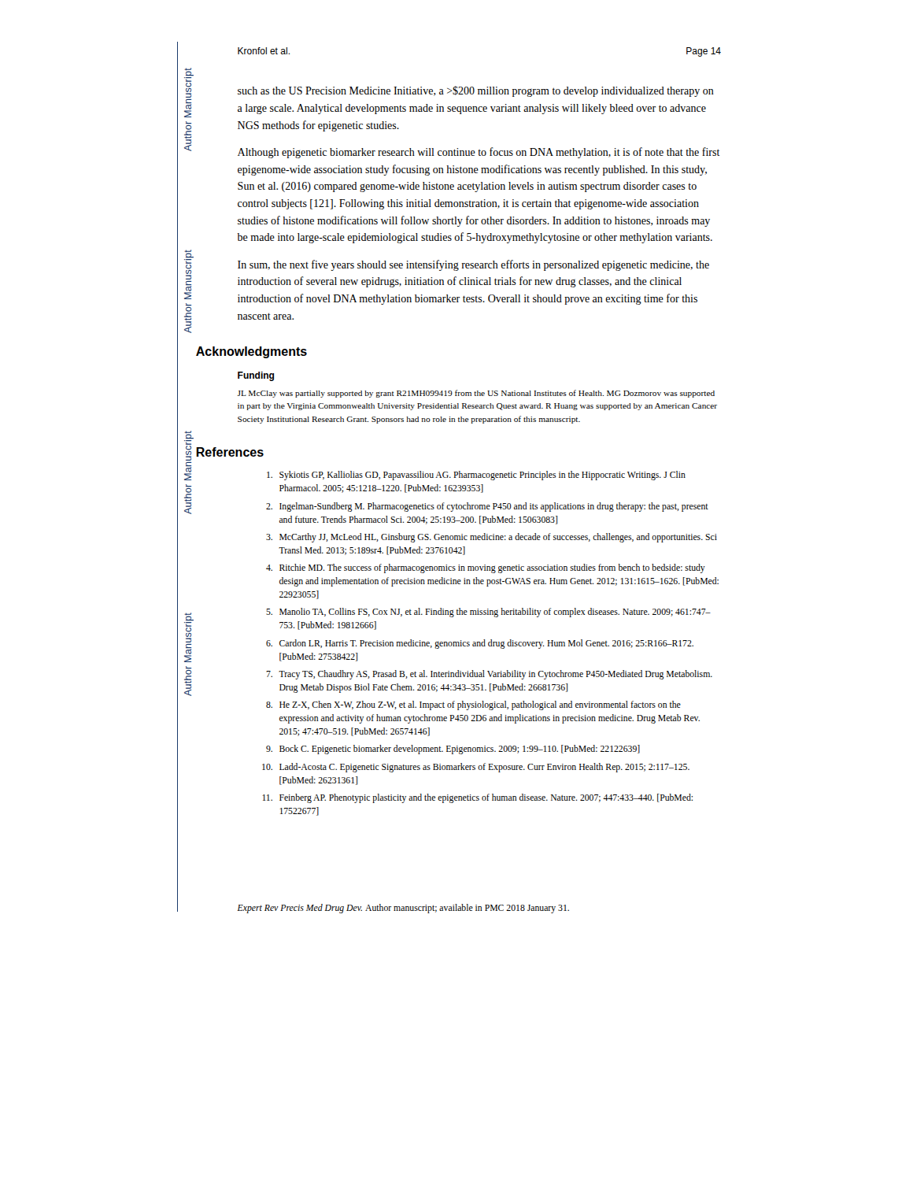Author Manuscript Author Manuscript Author Manuscript Author Manuscript
Kronfol et al.
Page 14
such as the US Precision Medicine Initiative, a >$200 million program to develop individualized therapy on a large scale. Analytical developments made in sequence variant analysis will likely bleed over to advance NGS methods for epigenetic studies.
Although epigenetic biomarker research will continue to focus on DNA methylation, it is of note that the first epigenome-wide association study focusing on histone modifications was recently published. In this study, Sun et al. (2016) compared genome-wide histone acetylation levels in autism spectrum disorder cases to control subjects [121]. Following this initial demonstration, it is certain that epigenome-wide association studies of histone modifications will follow shortly for other disorders. In addition to histones, inroads may be made into large-scale epidemiological studies of 5-hydroxymethylcytosine or other methylation variants.
In sum, the next five years should see intensifying research efforts in personalized epigenetic medicine, the introduction of several new epidrugs, initiation of clinical trials for new drug classes, and the clinical introduction of novel DNA methylation biomarker tests. Overall it should prove an exciting time for this nascent area.
Acknowledgments
Funding
JL McClay was partially supported by grant R21MH099419 from the US National Institutes of Health. MG Dozmorov was supported in part by the Virginia Commonwealth University Presidential Research Quest award. R Huang was supported by an American Cancer Society Institutional Research Grant. Sponsors had no role in the preparation of this manuscript.
References
Sykiotis GP, Kalliolias GD, Papavassiliou AG. Pharmacogenetic Principles in the Hippocratic Writings. J Clin Pharmacol. 2005; 45:1218–1220. [PubMed: 16239353]
Ingelman-Sundberg M. Pharmacogenetics of cytochrome P450 and its applications in drug therapy: the past, present and future. Trends Pharmacol Sci. 2004; 25:193–200. [PubMed: 15063083]
McCarthy JJ, McLeod HL, Ginsburg GS. Genomic medicine: a decade of successes, challenges, and opportunities. Sci Transl Med. 2013; 5:189sr4. [PubMed: 23761042]
Ritchie MD. The success of pharmacogenomics in moving genetic association studies from bench to bedside: study design and implementation of precision medicine in the post-GWAS era. Hum Genet. 2012; 131:1615–1626. [PubMed: 22923055]
Manolio TA, Collins FS, Cox NJ, et al. Finding the missing heritability of complex diseases. Nature. 2009; 461:747–753. [PubMed: 19812666]
Cardon LR, Harris T. Precision medicine, genomics and drug discovery. Hum Mol Genet. 2016; 25:R166–R172. [PubMed: 27538422]
Tracy TS, Chaudhry AS, Prasad B, et al. Interindividual Variability in Cytochrome P450-Mediated Drug Metabolism. Drug Metab Dispos Biol Fate Chem. 2016; 44:343–351. [PubMed: 26681736]
He Z-X, Chen X-W, Zhou Z-W, et al. Impact of physiological, pathological and environmental factors on the expression and activity of human cytochrome P450 2D6 and implications in precision medicine. Drug Metab Rev. 2015; 47:470–519. [PubMed: 26574146]
Bock C. Epigenetic biomarker development. Epigenomics. 2009; 1:99–110. [PubMed: 22122639]
Ladd-Acosta C. Epigenetic Signatures as Biomarkers of Exposure. Curr Environ Health Rep. 2015; 2:117–125. [PubMed: 26231361]
Feinberg AP. Phenotypic plasticity and the epigenetics of human disease. Nature. 2007; 447:433–440. [PubMed: 17522677]
Expert Rev Precis Med Drug Dev. Author manuscript; available in PMC 2018 January 31.